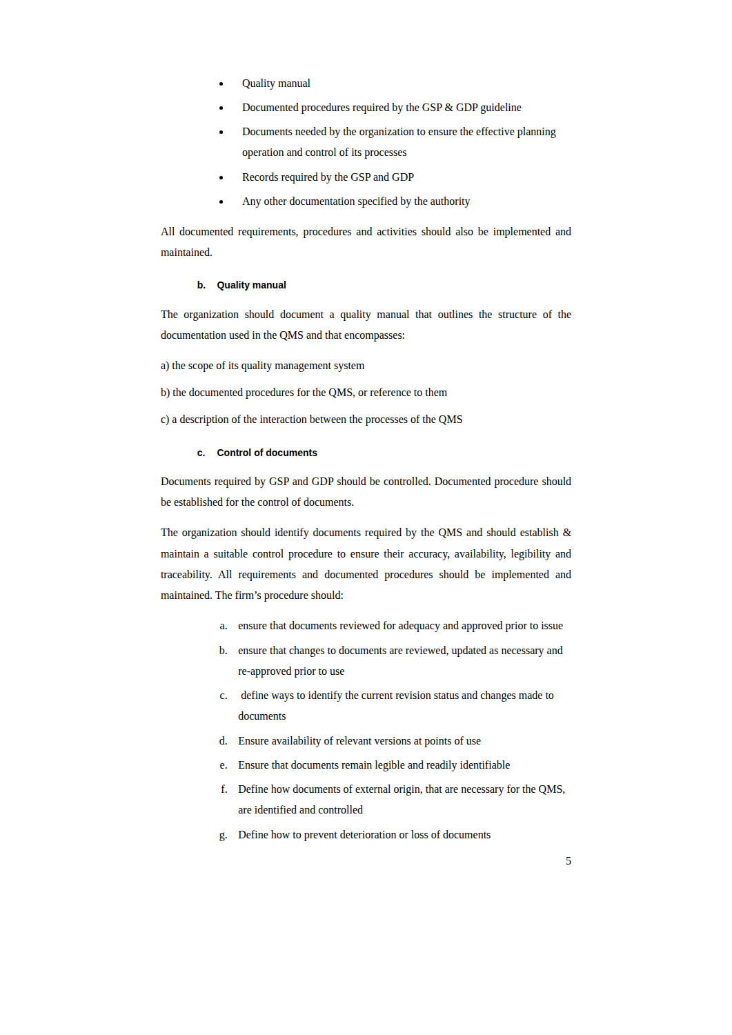Quality manual
Documented procedures required by the GSP & GDP guideline
Documents needed by the organization to ensure the effective planning operation and control of its processes
Records required by the GSP and GDP
Any other documentation specified by the authority
All documented requirements, procedures and activities should also be implemented and maintained.
b. Quality manual
The organization should document a quality manual that outlines the structure of the documentation used in the QMS and that encompasses:
a) the scope of its quality management system
b) the documented procedures for the QMS, or reference to them
c) a description of the interaction between the processes of the QMS
c. Control of documents
Documents required by GSP and GDP should be controlled. Documented procedure should be established for the control of documents.
The organization should identify documents required by the QMS and should establish & maintain a suitable control procedure to ensure their accuracy, availability, legibility and traceability. All requirements and documented procedures should be implemented and maintained. The firm’s procedure should:
ensure that documents reviewed for adequacy and approved prior to issue
ensure that changes to documents are reviewed, updated as necessary and re-approved prior to use
define ways to identify the current revision status and changes made to documents
Ensure availability of relevant versions at points of use
Ensure that documents remain legible and readily identifiable
Define how documents of external origin, that are necessary for the QMS, are identified and controlled
Define how to prevent deterioration or loss of documents
5